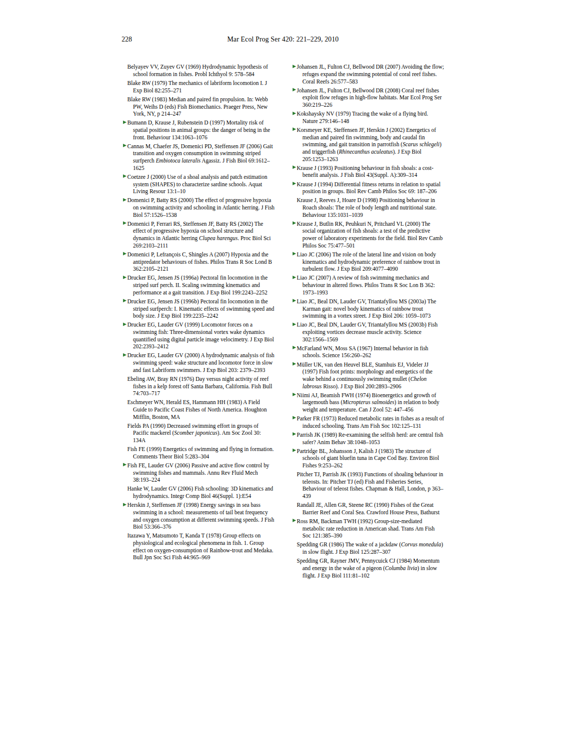228
Mar Ecol Prog Ser 420: 221–229, 2010
Belyayev VV, Zuyev GV (1969) Hydrodynamic hypothesis of school formation in fishes. Probl Ichthyol 9: 578–584
Blake RW (1979) The mechanics of labriform locomotion I. J Exp Biol 82:255–271
Blake RW (1983) Median and paired fin propulsion. In: Webb PW, Weihs D (eds) Fish Biomechanics. Praeger Press, New York, NY, p 214–247
Bumann D, Krause J, Rubenstein D (1997) Mortality risk of spatial positions in animal groups: the danger of being in the front. Behaviour 134:1063–1076
Cannas M, Chaefer JS, Domenici PD, Steffensen JF (2006) Gait transition and oxygen consumption in swimming striped surfperch Embiotoca lateralis Agassiz. J Fish Biol 69:1612–1625
Coetzee J (2000) Use of a shoal analysis and patch estimation system (SHAPES) to characterize sardine schools. Aquat Living Resour 13:1–10
Domenici P, Batty RS (2000) The effect of progressive hypoxia on swimming activity and schooling in Atlantic herring. J Fish Biol 57:1526–1538
Domenici P, Ferrari RS, Steffensen JF, Batty RS (2002) The effect of progressive hypoxia on school structure and dynamics in Atlantic herring Clupea harengus. Proc Biol Sci 269:2103–2111
Domenici P, Lefrançois C, Shingles A (2007) Hypoxia and the antipredator behaviours of fishes. Philos Trans R Soc Lond B 362:2105–2121
Drucker EG, Jensen JS (1996a) Pectoral fin locomotion in the striped surf perch. II. Scaling swimming kinematics and performance at a gait transition. J Exp Biol 199:2243–2252
Drucker EG, Jensen JS (1996b) Pectoral fin locomotion in the striped surfperch: I. Kinematic effects of swimming speed and body size. J Exp Biol 199:2235–2242
Drucker EG, Lauder GV (1999) Locomotor forces on a swimming fish: Three-dimensional vortex wake dynamics quantified using digital particle image velocimetry. J Exp Biol 202:2393–2412
Drucker EG, Lauder GV (2000) A hydrodynamic analysis of fish swimming speed: wake structure and locomotor force in slow and fast Labriform swimmers. J Exp Biol 203: 2379–2393
Ebeling AW, Bray RN (1976) Day versus night activity of reef fishes in a kelp forest off Santa Barbara, California. Fish Bull 74:703–717
Eschmeyer WN, Herald ES, Hammann HH (1983) A Field Guide to Pacific Coast Fishes of North America. Houghton Mifflin, Boston, MA
Fields PA (1990) Decreased swimming effort in groups of Pacific mackerel (Scomber japonicus). Am Soc Zool 30: 134A
Fish FE (1999) Energetics of swimming and flying in formation. Comments Theor Biol 5:283–304
Fish FE, Lauder GV (2006) Passive and active flow control by swimming fishes and mammals. Annu Rev Fluid Mech 38:193–224
Hanke W, Lauder GV (2006) Fish schooling: 3D kinematics and hydrodynamics. Integr Comp Biol 46(Suppl. 1):E54
Herskin J, Steffensen JF (1998) Energy savings in sea bass swimming in a school: measurements of tail beat frequency and oxygen consumption at different swimming speeds. J Fish Biol 53:366–376
Itazawa Y, Matsumoto T, Kanda T (1978) Group effects on physiological and ecological phenomena in fish. 1. Group effect on oxygen-consumption of Rainbow-trout and Medaka. Bull Jpn Soc Sci Fish 44:965–969
Johansen JL, Fulton CJ, Bellwood DR (2007) Avoiding the flow; refuges expand the swimming potential of coral reef fishes. Coral Reefs 26:577–583
Johansen JL, Fulton CJ, Bellwood DR (2008) Coral reef fishes exploit flow refuges in high-flow habitats. Mar Ecol Prog Ser 360:219–226
Kokshaysky NV (1979) Tracing the wake of a flying bird. Nature 279:146–148
Korsmeyer KE, Steffensen JF, Herskin J (2002) Energetics of median and paired fin swimming, body and caudal fin swimming, and gait transition in parrotfish (Scarus schlegeli) and triggerfish (Rhinecanthus aculeatus). J Exp Biol 205:1253–1263
Krause J (1993) Positioning behaviour in fish shoals: a cost-benefit analysis. J Fish Biol 43(Suppl. A):309–314
Krause J (1994) Differential fitness returns in relation to spatial position in groups. Biol Rev Camb Philos Soc 69: 187–206
Krause J, Reeves J, Hoare D (1998) Positioning behaviour in Roach shoals: The role of body length and nutritional state. Behaviour 135:1031–1039
Krause J, Butlin RK, Peuhkuri N, Pritchard VL (2000) The social organization of fish shoals: a test of the predictive power of laboratory experiments for the field. Biol Rev Camb Philos Soc 75:477–501
Liao JC (2006) The role of the lateral line and vision on body kinematics and hydrodynamic preference of rainbow trout in turbulent flow. J Exp Biol 209:4077–4090
Liao JC (2007) A review of fish swimming mechanics and behaviour in altered flows. Philos Trans R Soc Lon B 362: 1973–1993
Liao JC, Beal DN, Lauder GV, Triantafyllou MS (2003a) The Karman gait: novel body kinematics of rainbow trout swimming in a vortex street. J Exp Biol 206: 1059–1073
Liao JC, Beal DN, Lauder GV, Triantafyllou MS (2003b) Fish exploiting vortices decrease muscle activity. Science 302:1566–1569
McFarland WN, Moss SA (1967) Internal behavior in fish schools. Science 156:260–262
Müller UK, van den Heuvel BLE, Stamhuis EJ, Videler JJ (1997) Fish foot prints: morphology and energetics of the wake behind a continuously swimming mullet (Chelon labrosus Risso). J Exp Biol 200:2893–2906
Niimi AJ, Beamish FWH (1974) Bioenergetics and growth of largemouth bass (Micropterus salmoides) in relation to body weight and temperature. Can J Zool 52: 447–456
Parker FR (1973) Reduced metabolic rates in fishes as a result of induced schooling. Trans Am Fish Soc 102:125–131
Parrish JK (1989) Re-examining the selfish herd: are central fish safer? Anim Behav 38:1048–1053
Partridge BL, Johansson J, Kalish J (1983) The structure of schools of giant bluefin tuna in Cape Cod Bay. Environ Biol Fishes 9:253–262
Pitcher TJ, Parrish JK (1993) Functions of shoaling behaviour in teleosts. In: Pitcher TJ (ed) Fish and Fisheries Series, Behaviour of teleost fishes. Chapman & Hall, London, p 363–439
Randall JE, Allen GR, Steene RC (1990) Fishes of the Great Barrier Reef and Coral Sea. Crawford House Press, Bathurst
Ross RM, Backman TWH (1992) Group-size-mediated metabolic rate reduction in American shad. Trans Am Fish Soc 121:385–390
Spedding GR (1986) The wake of a jackdaw (Corvus monedula) in slow flight. J Exp Biol 125:287–307
Spedding GR, Rayner JMV, Pennycuick CJ (1984) Momentum and energy in the wake of a pigeon (Columba livia) in slow flight. J Exp Biol 111:81–102